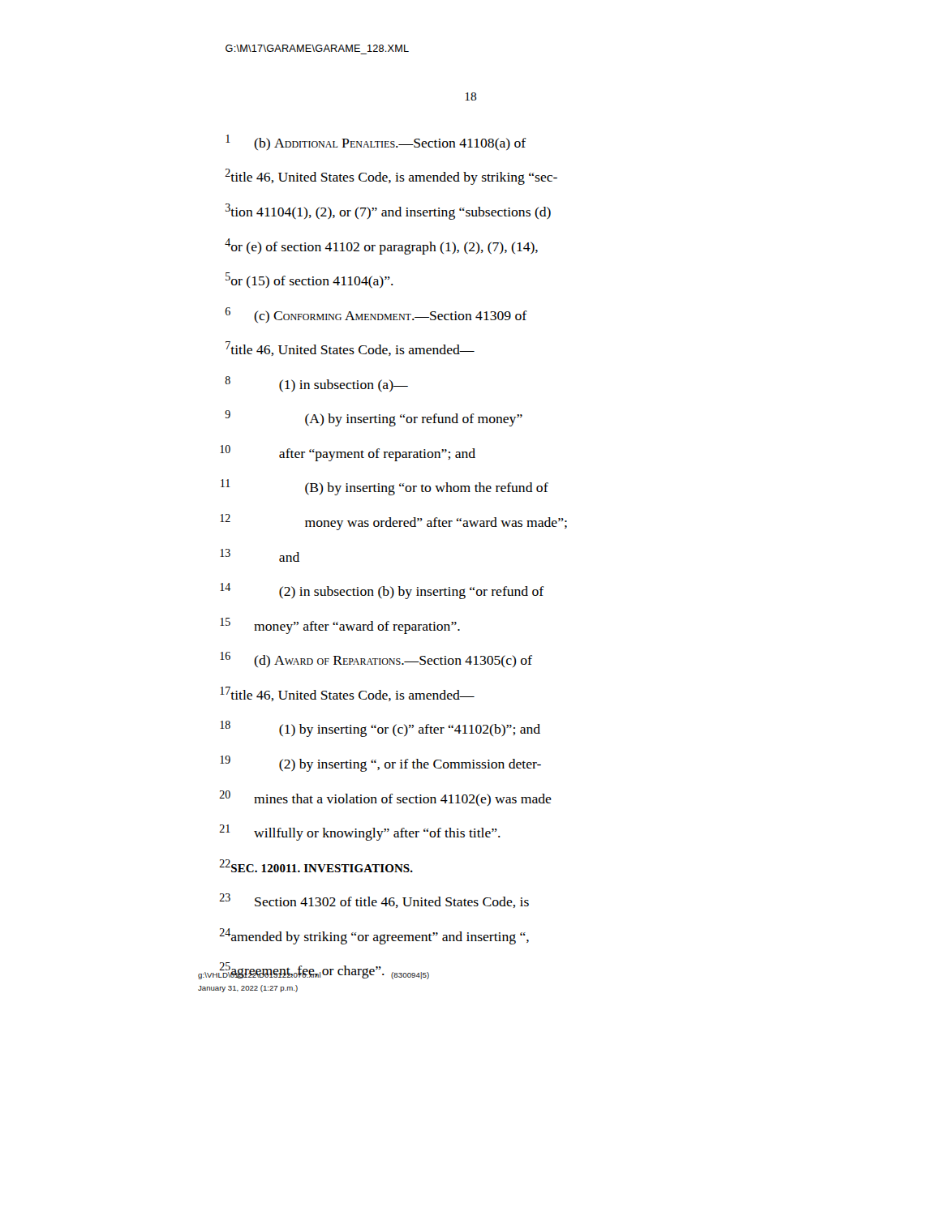G:\M\17\GARAME\GARAME_128.XML
18
| 1 | (b) Additional Penalties. —Section 41108(a) of |
| 2 | title 46, United States Code, is amended by striking “sec- |
| 3 | tion 41104(1), (2), or (7)” and inserting “subsections (d) |
| 4 | or (e) of section 41102 or paragraph (1), (2), (7), (14), |
| 5 | or (15) of section 41104(a)”. |
| 6 | (c) Conforming Amendment. —Section 41309 of |
| 7 | title 46, United States Code, is amended— |
| 8 | (1) in subsection (a)— |
| 9 | (A) by inserting “or refund of money” |
| 10 | after “payment of reparation”; and |
| 11 | (B) by inserting “or to whom the refund of |
| 12 | money was ordered” after “award was made”; |
| 13 | and |
| 14 | (2) in subsection (b) by inserting “or refund of |
| 15 | money” after “award of reparation”. |
| 16 | (d) Award of Reparations. —Section 41305(c) of |
| 17 | title 46, United States Code, is amended— |
| 18 | (1) by inserting “or (c)” after “41102(b)”; and |
| 19 | (2) by inserting “, or if the Commission deter- |
| 20 | mines that a violation of section 41102(e) was made |
| 21 | willfully or knowingly” after “of this title”. |
| 22 | SEC. 120011. INVESTIGATIONS. |
| 23 | Section 41302 of title 46, United States Code, is |
| 24 | amended by striking “or agreement” and inserting “, |
| 25 | agreement, fee, or charge”. |
g:\VHLD\013122\D013122.070.xml (830094|5)
January 31, 2022 (1:27 p.m.)